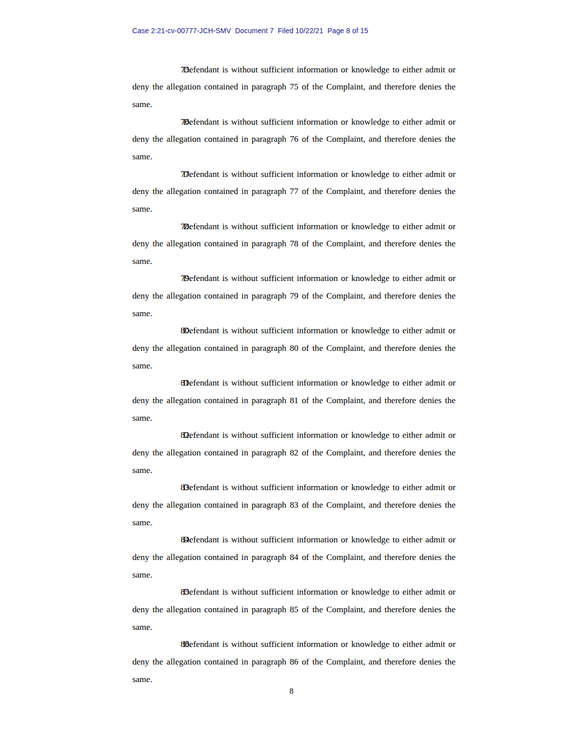Case 2:21-cv-00777-JCH-SMV Document 7 Filed 10/22/21 Page 8 of 15
75. Defendant is without sufficient information or knowledge to either admit or deny the allegation contained in paragraph 75 of the Complaint, and therefore denies the same.
76. Defendant is without sufficient information or knowledge to either admit or deny the allegation contained in paragraph 76 of the Complaint, and therefore denies the same.
77. Defendant is without sufficient information or knowledge to either admit or deny the allegation contained in paragraph 77 of the Complaint, and therefore denies the same.
78. Defendant is without sufficient information or knowledge to either admit or deny the allegation contained in paragraph 78 of the Complaint, and therefore denies the same.
79. Defendant is without sufficient information or knowledge to either admit or deny the allegation contained in paragraph 79 of the Complaint, and therefore denies the same.
80. Defendant is without sufficient information or knowledge to either admit or deny the allegation contained in paragraph 80 of the Complaint, and therefore denies the same.
81. Defendant is without sufficient information or knowledge to either admit or deny the allegation contained in paragraph 81 of the Complaint, and therefore denies the same.
82. Defendant is without sufficient information or knowledge to either admit or deny the allegation contained in paragraph 82 of the Complaint, and therefore denies the same.
83. Defendant is without sufficient information or knowledge to either admit or deny the allegation contained in paragraph 83 of the Complaint, and therefore denies the same.
84. Defendant is without sufficient information or knowledge to either admit or deny the allegation contained in paragraph 84 of the Complaint, and therefore denies the same.
85. Defendant is without sufficient information or knowledge to either admit or deny the allegation contained in paragraph 85 of the Complaint, and therefore denies the same.
86. Defendant is without sufficient information or knowledge to either admit or deny the allegation contained in paragraph 86 of the Complaint, and therefore denies the same.
8